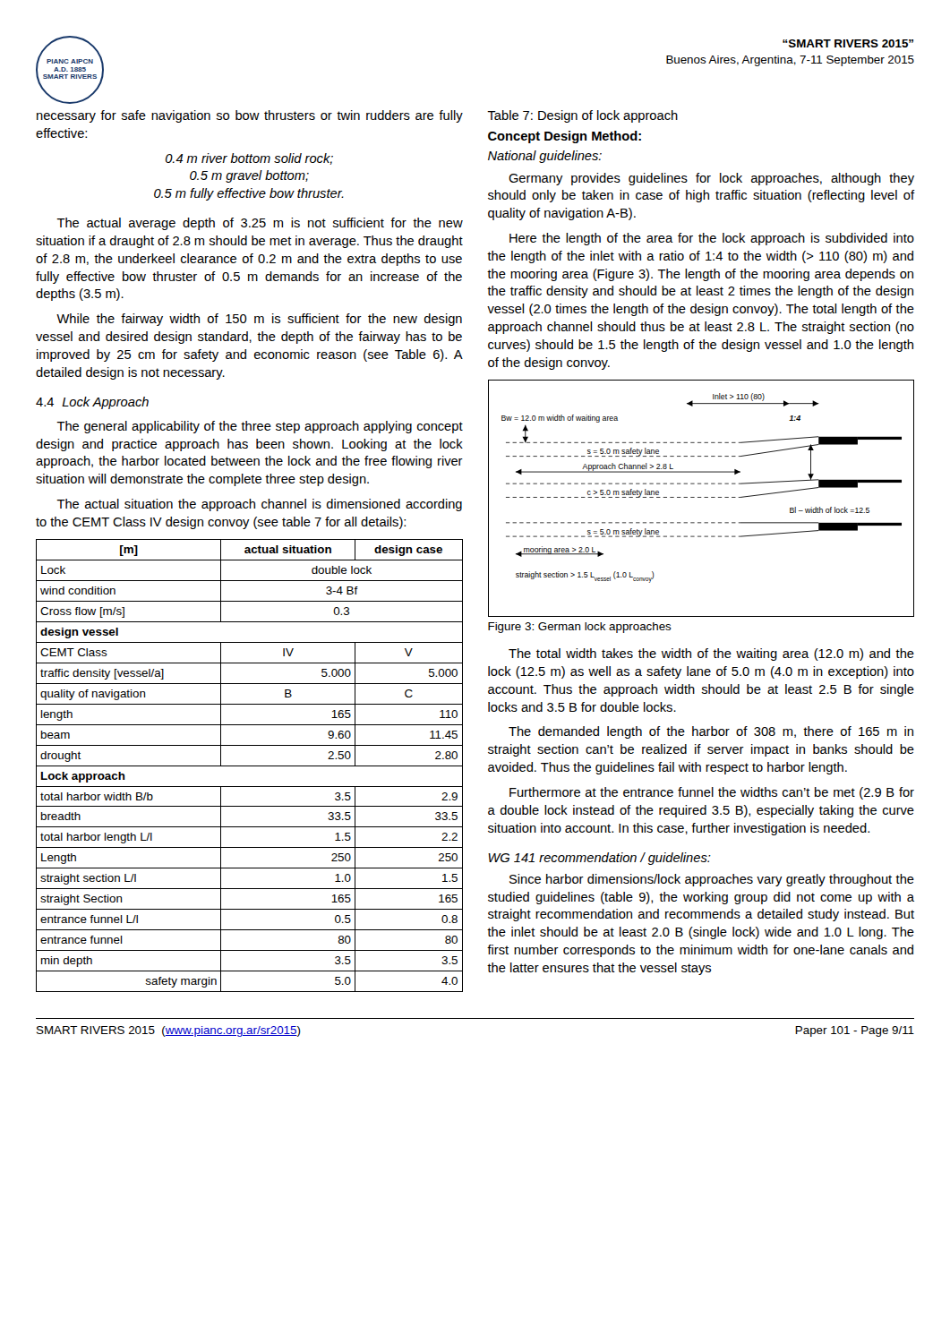PIANC AIPCN
A.D. 1885
SMART RIVERS
“SMART RIVERS 2015”
Buenos Aires, Argentina, 7-11 September 2015
necessary for safe navigation so bow thrusters or twin rudders are fully effective:
0.4 m river bottom solid rock;
0.5 m gravel bottom;
0.5 m fully effective bow thruster.
The actual average depth of 3.25 m is not sufficient for the new situation if a draught of 2.8 m should be met in average. Thus the draught of 2.8 m, the underkeel clearance of 0.2 m and the extra depths to use fully effective bow thruster of 0.5 m demands for an increase of the depths (3.5 m).
While the fairway width of 150 m is sufficient for the new design vessel and desired design standard, the depth of the fairway has to be improved by 25 cm for safety and economic reason (see Table 6). A detailed design is not necessary.
4.4 Lock Approach
The general applicability of the three step approach applying concept design and practice approach has been shown. Looking at the lock approach, the harbor located between the lock and the free flowing river situation will demonstrate the complete three step design.
The actual situation the approach channel is dimensioned according to the CEMT Class IV design convoy (see table 7 for all details):
| [m] | actual situation | design case |
| --- | --- | --- |
| Lock | double lock |
| wind condition | 3-4 Bf |
| Cross flow [m/s] | 0.3 |
| design vessel |
| CEMT Class | IV | V |
| traffic density [vessel/a] | 5.000 | 5.000 |
| quality of navigation | B | C |
| length | 165 | 110 |
| beam | 9.60 | 11.45 |
| drought | 2.50 | 2.80 |
| Lock approach |
| total harbor width B/b | 3.5 | 2.9 |
| breadth | 33.5 | 33.5 |
| total harbor length L/l | 1.5 | 2.2 |
| Length | 250 | 250 |
| straight section L/l | 1.0 | 1.5 |
| straight Section | 165 | 165 |
| entrance funnel L/l | 0.5 | 0.8 |
| entrance funnel | 80 | 80 |
| min depth | 3.5 | 3.5 |
| safety margin | 5.0 | 4.0 |
Table 7: Design of lock approach
Concept Design Method:
National guidelines:
Germany provides guidelines for lock approaches, although they should only be taken in case of high traffic situation (reflecting level of quality of navigation A-B).
Here the length of the area for the lock approach is subdivided into the length of the inlet with a ratio of 1:4 to the width (> 110 (80) m) and the mooring area (Figure 3). The length of the mooring area depends on the traffic density and should be at least 2 times the length of the design vessel (2.0 times the length of the design convoy). The total length of the approach channel should thus be at least 2.8 L. The straight section (no curves) should be 1.5 the length of the design vessel and 1.0 the length of the design convoy.
Inlet > 110 (80) Bw = 12.0 m width of waiting area 1:4 s = 5.0 m safety lane Approach Channel > 2.8 L c > 5.0 m safety lane Bl – width of lock =12.5 s = 5.0 m safety lane mooring area > 2.0 L straight section > 1.5 Lvessel (1.0 Lconvoy)
Figure 3: German lock approaches
The total width takes the width of the waiting area (12.0 m) and the lock (12.5 m) as well as a safety lane of 5.0 m (4.0 m in exception) into account. Thus the approach width should be at least 2.5 B for single locks and 3.5 B for double locks.
The demanded length of the harbor of 308 m, there of 165 m in straight section can’t be realized if server impact in banks should be avoided. Thus the guidelines fail with respect to harbor length.
Furthermore at the entrance funnel the widths can’t be met (2.9 B for a double lock instead of the required 3.5 B), especially taking the curve situation into account. In this case, further investigation is needed.
WG 141 recommendation / guidelines:
Since harbor dimensions/lock approaches vary greatly throughout the studied guidelines (table 9), the working group did not come up with a straight recommendation and recommends a detailed study instead. But the inlet should be at least 2.0 B (single lock) wide and 1.0 L long. The first number corresponds to the minimum width for one-lane canals and the latter ensures that the vessel stays
SMART RIVERS 2015 (www.pianc.org.ar/sr2015)
Paper 101 - Page 9/11